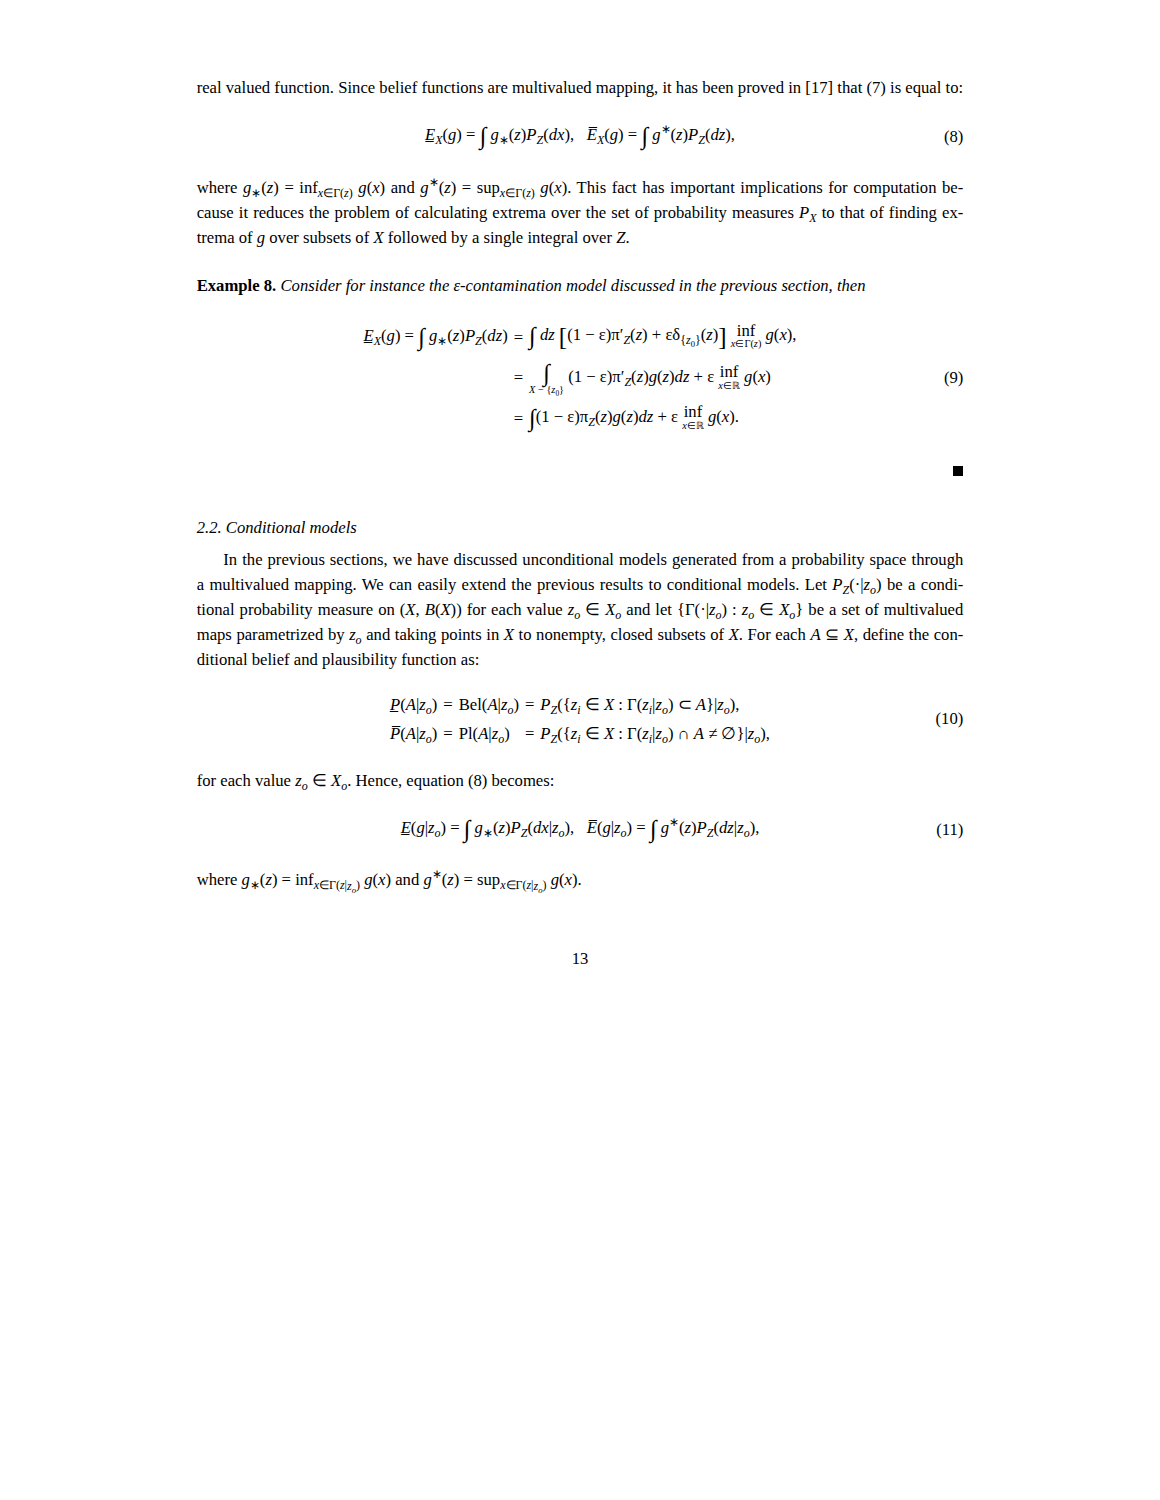real valued function. Since belief functions are multivalued mapping, it has been proved in [17] that (7) is equal to:
E̲X(g) = ∫ g∗(z)PZ(dx), E̅X(g) = ∫ g∗(z)PZ(dz),
(8)
where g∗(z) = infx∈Γ(z) g(x) and g∗(z) = supx∈Γ(z) g(x). This fact has important implications for computation because it reduces the problem of calculating extrema over the set of probability measures PX to that of finding extrema of g over subsets of X followed by a single integral over Z.
Example 8. Consider for instance the ε-contamination model discussed in the previous section, then
| E̲ X ( g ) = ∫ g ∗ ( z ) P Z ( dz ) | = | ∫ dz [ (1 − ε)π′ Z ( z ) + εδ { z 0 } ( z ) ] inf x ∈Γ( z ) g ( x ), |
| | = | ∫ X − { z 0 } (1 − ε)π′ Z ( z ) g ( z ) dz + ε inf x ∈ℝ g ( x ) |
| | = | ∫ (1 − ε)π Z ( z ) g ( z ) dz + ε inf x ∈ℝ g ( x ). |
(9)
2.2. Conditional models
In the previous sections, we have discussed unconditional models generated from a probability space through a multivalued mapping. We can easily extend the previous results to conditional models. Let PZ(·|zo) be a conditional probability measure on (X, B(X)) for each value zo ∈ Xo and let {Γ(·|zo) : zo ∈ Xo} be a set of multivalued maps parametrized by zo and taking points in X to nonempty, closed subsets of X. For each A ⊆ X, define the conditional belief and plausibility function as:
| P̲ ( A / z o ) | = | Bel ( A / z o ) | = | P Z ({ z i ∈ X : Γ( z i / z o ) ⊂ A }/ z o ), |
| P̅ ( A / z o ) | = | Pl ( A / z o ) | = | P Z ({ z i ∈ X : Γ( z i / z o ) ∩ A ≠ ∅}/ z o ), |
(10)
for each value zo ∈ Xo. Hence, equation (8) becomes:
E̲(g|zo) = ∫ g∗(z)PZ(dx|zo), E̅(g|zo) = ∫ g∗(z)PZ(dz|zo),
(11)
where g∗(z) = infx∈Γ(z|zo) g(x) and g∗(z) = supx∈Γ(z|zo) g(x).
13